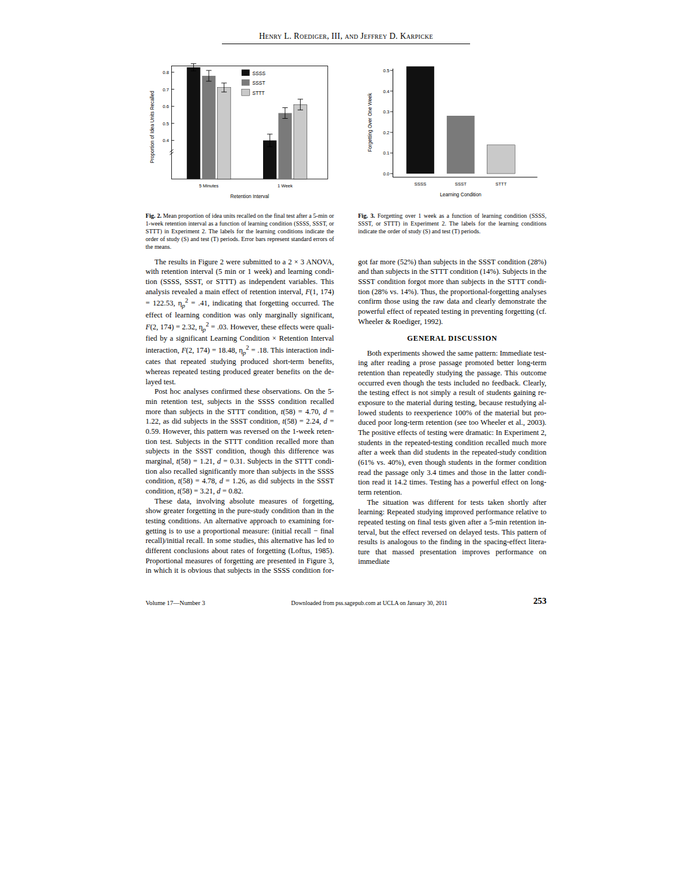Henry L. Roediger, III, and Jeffrey D. Karpicke
0.8 0.7 0.6 0.5 0.4 Proportion of Idea Units Recalled 5 Minutes 1 Week Retention Interval SSSS SSST STTT
Fig. 2. Mean proportion of idea units recalled on the final test after a 5-min or 1-week retention interval as a function of learning condition (SSSS, SSST, or STTT) in Experiment 2. The labels for the learning conditions indicate the order of study (S) and test (T) periods. Error bars represent standard errors of the means.
0.5 0.4 0.3 0.2 0.1 0.0 Forgetting Over One Week SSSS SSST STTT Learning Condition
Fig. 3. Forgetting over 1 week as a function of learning condition (SSSS, SSST, or STTT) in Experiment 2. The labels for the learning conditions indicate the order of study (S) and test (T) periods.
The results in Figure 2 were submitted to a 2 × 3 ANOVA, with retention interval (5 min or 1 week) and learning condition (SSSS, SSST, or STTT) as independent variables. This analysis revealed a main effect of retention interval, F(1, 174) = 122.53, ηp2 = .41, indicating that forgetting occurred. The effect of learning condition was only marginally significant, F(2, 174) = 2.32, ηp2 = .03. However, these effects were qualified by a significant Learning Condition × Retention Interval interaction, F(2, 174) = 18.48, ηp2 = .18. This interaction indicates that repeated studying produced short-term benefits, whereas repeated testing produced greater benefits on the delayed test.
Post hoc analyses confirmed these observations. On the 5-min retention test, subjects in the SSSS condition recalled more than subjects in the STTT condition, t(58) = 4.70, d = 1.22, as did subjects in the SSST condition, t(58) = 2.24, d = 0.59. However, this pattern was reversed on the 1-week retention test. Subjects in the STTT condition recalled more than subjects in the SSST condition, though this difference was marginal, t(58) = 1.21, d = 0.31. Subjects in the STTT condition also recalled significantly more than subjects in the SSSS condition, t(58) = 4.78, d = 1.26, as did subjects in the SSST condition, t(58) = 3.21, d = 0.82.
These data, involving absolute measures of forgetting, show greater forgetting in the pure-study condition than in the testing conditions. An alternative approach to examining forgetting is to use a proportional measure: (initial recall − final recall)/initial recall. In some studies, this alternative has led to different conclusions about rates of forgetting (Loftus, 1985). Proportional measures of forgetting are presented in Figure 3, in which it is obvious that subjects in the SSSS condition forgot far more (52%) than subjects in the SSST condition (28%) and than subjects in the STTT condition (14%). Subjects in the SSST condition forgot more than subjects in the STTT condition (28% vs. 14%). Thus, the proportional-forgetting analyses confirm those using the raw data and clearly demonstrate the powerful effect of repeated testing in preventing forgetting (cf. Wheeler & Roediger, 1992).
GENERAL DISCUSSION
Both experiments showed the same pattern: Immediate testing after reading a prose passage promoted better long-term retention than repeatedly studying the passage. This outcome occurred even though the tests included no feedback. Clearly, the testing effect is not simply a result of students gaining reexposure to the material during testing, because restudying allowed students to reexperience 100% of the material but produced poor long-term retention (see too Wheeler et al., 2003). The positive effects of testing were dramatic: In Experiment 2, students in the repeated-testing condition recalled much more after a week than did students in the repeated-study condition (61% vs. 40%), even though students in the former condition read the passage only 3.4 times and those in the latter condition read it 14.2 times. Testing has a powerful effect on long-term retention.
The situation was different for tests taken shortly after learning: Repeated studying improved performance relative to repeated testing on final tests given after a 5-min retention interval, but the effect reversed on delayed tests. This pattern of results is analogous to the finding in the spacing-effect literature that massed presentation improves performance on immediate
Volume 17—Number 3
Downloaded from pss.sagepub.com at UCLA on January 30, 2011
253